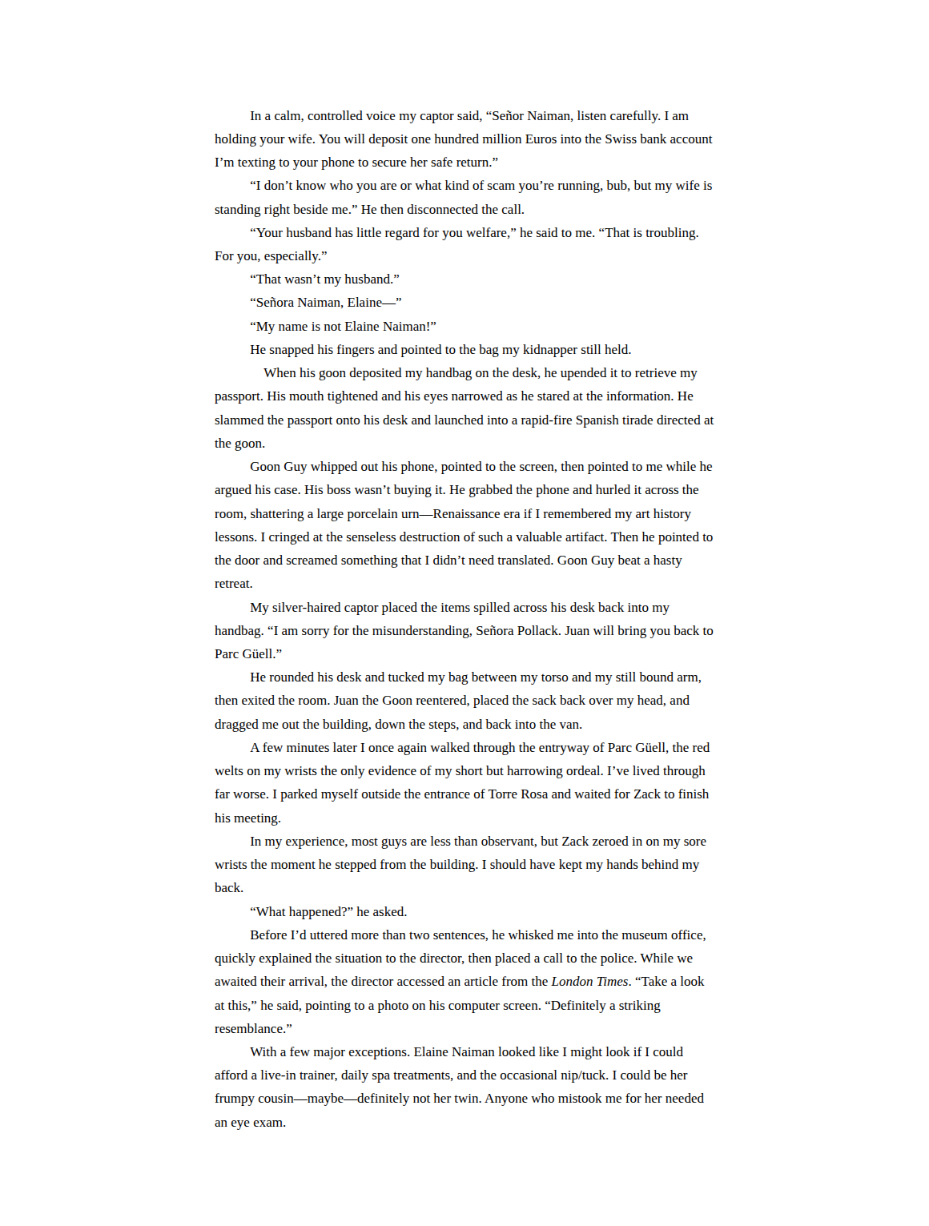In a calm, controlled voice my captor said, “Señor Naiman, listen carefully. I am holding your wife. You will deposit one hundred million Euros into the Swiss bank account I’m texting to your phone to secure her safe return.”
“I don’t know who you are or what kind of scam you’re running, bub, but my wife is standing right beside me.” He then disconnected the call.
“Your husband has little regard for you welfare,” he said to me. “That is troubling. For you, especially.”
“That wasn’t my husband.”
“Señora Naiman, Elaine—”
“My name is not Elaine Naiman!”
He snapped his fingers and pointed to the bag my kidnapper still held.
When his goon deposited my handbag on the desk, he upended it to retrieve my passport. His mouth tightened and his eyes narrowed as he stared at the information. He slammed the passport onto his desk and launched into a rapid-fire Spanish tirade directed at the goon.
Goon Guy whipped out his phone, pointed to the screen, then pointed to me while he argued his case. His boss wasn’t buying it. He grabbed the phone and hurled it across the room, shattering a large porcelain urn—Renaissance era if I remembered my art history lessons. I cringed at the senseless destruction of such a valuable artifact. Then he pointed to the door and screamed something that I didn’t need translated. Goon Guy beat a hasty retreat.
My silver-haired captor placed the items spilled across his desk back into my handbag. “I am sorry for the misunderstanding, Señora Pollack. Juan will bring you back to Parc Güell.”
He rounded his desk and tucked my bag between my torso and my still bound arm, then exited the room. Juan the Goon reentered, placed the sack back over my head, and dragged me out the building, down the steps, and back into the van.
A few minutes later I once again walked through the entryway of Parc Güell, the red welts on my wrists the only evidence of my short but harrowing ordeal. I’ve lived through far worse. I parked myself outside the entrance of Torre Rosa and waited for Zack to finish his meeting.
In my experience, most guys are less than observant, but Zack zeroed in on my sore wrists the moment he stepped from the building. I should have kept my hands behind my back.
“What happened?” he asked.
Before I’d uttered more than two sentences, he whisked me into the museum office, quickly explained the situation to the director, then placed a call to the police. While we awaited their arrival, the director accessed an article from the London Times. “Take a look at this,” he said, pointing to a photo on his computer screen. “Definitely a striking resemblance.”
With a few major exceptions. Elaine Naiman looked like I might look if I could afford a live-in trainer, daily spa treatments, and the occasional nip/tuck. I could be her frumpy cousin—maybe—definitely not her twin. Anyone who mistook me for her needed an eye exam.